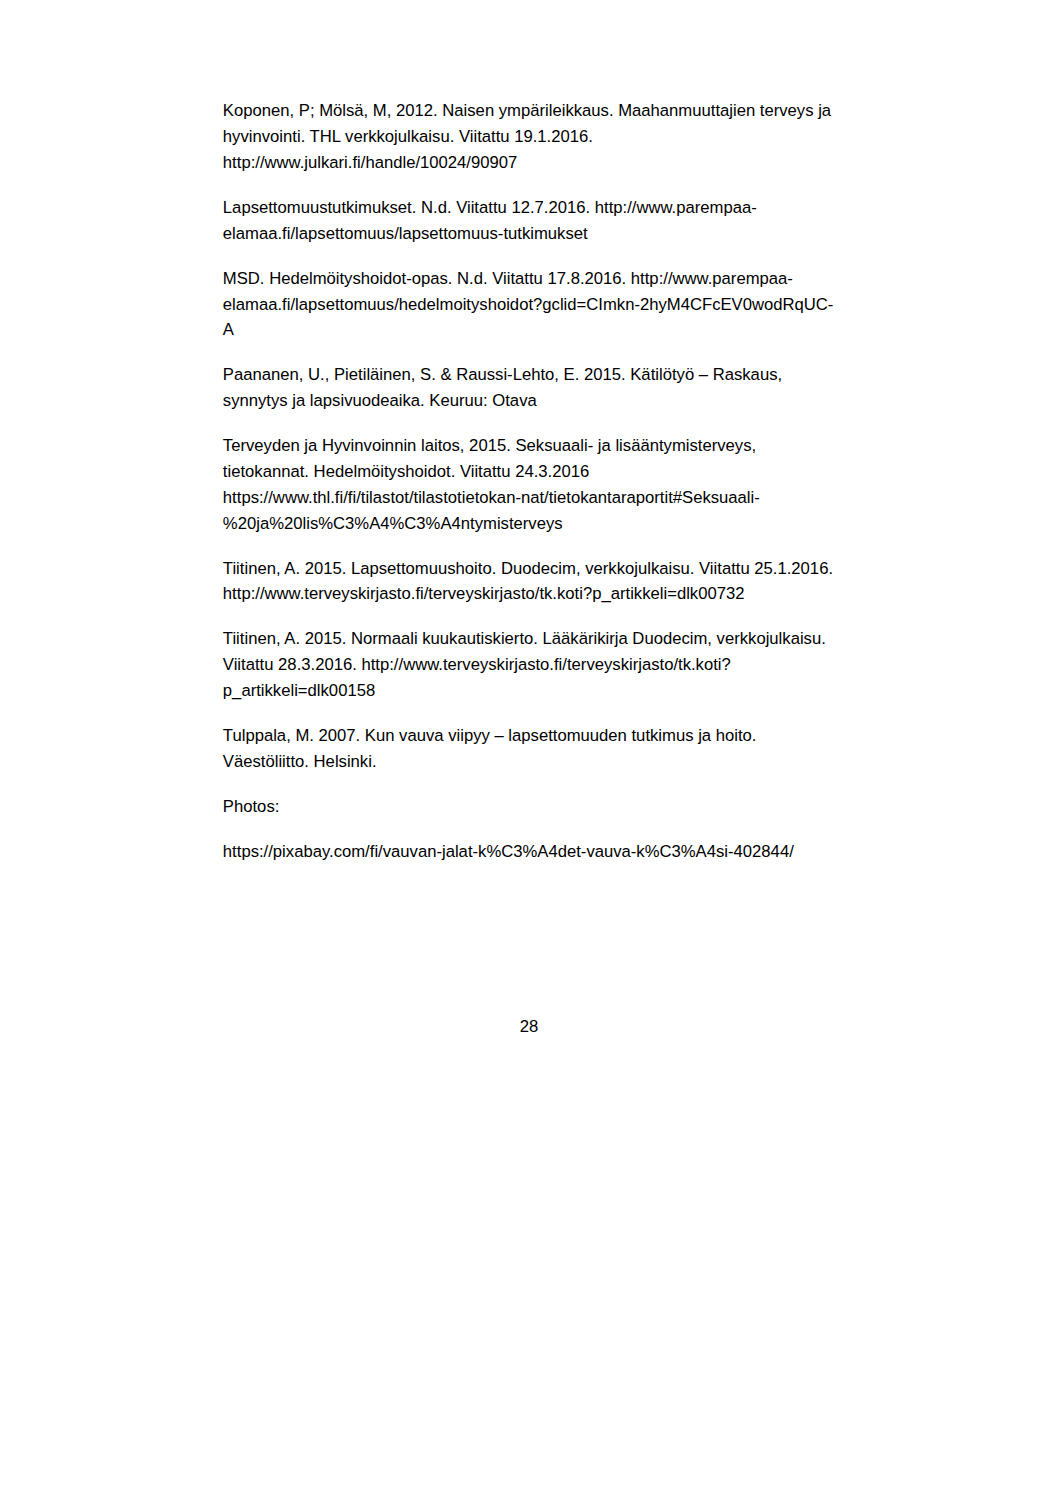Koponen, P; Mölsä, M, 2012. Naisen ympärileikkaus. Maahanmuuttajien terveys ja hyvinvointi. THL verkkojulkaisu. Viitattu 19.1.2016. http://www.julkari.fi/handle/10024/90907
Lapsettomuustutkimukset. N.d. Viitattu 12.7.2016. http://www.parempaa-elamaa.fi/lapsettomuus/lapsettomuus-tutkimukset
MSD. Hedelmöityshoidot-opas. N.d. Viitattu 17.8.2016. http://www.parempaa-elamaa.fi/lapsettomuus/hedelmoityshoidot?gclid=CImkn-2hyM4CFcEV0wodRqUC-A
Paananen, U., Pietiläinen, S. & Raussi-Lehto, E. 2015. Kätilötyö – Raskaus, synnytys ja lapsivuodeaika. Keuruu: Otava
Terveyden ja Hyvinvoinnin laitos, 2015. Seksuaali- ja lisääntymisterveys, tietokannat. Hedelmöityshoidot. Viitattu 24.3.2016 https://www.thl.fi/fi/tilastot/tilastotietokan-nat/tietokantaraportit#Seksuaali-%20ja%20lis%C3%A4%C3%A4ntymisterveys
Tiitinen, A. 2015. Lapsettomuushoito. Duodecim, verkkojulkaisu. Viitattu 25.1.2016. http://www.terveyskirjasto.fi/terveyskirjasto/tk.koti?p_artikkeli=dlk00732
Tiitinen, A. 2015. Normaali kuukautiskierto. Lääkärikirja Duodecim, verkkojulkaisu. Viitattu 28.3.2016. http://www.terveyskirjasto.fi/terveyskirjasto/tk.koti?p_artikkeli=dlk00158
Tulppala, M. 2007. Kun vauva viipyy – lapsettomuuden tutkimus ja hoito. Väestöliitto. Helsinki.
Photos:
https://pixabay.com/fi/vauvan-jalat-k%C3%A4det-vauva-k%C3%A4si-402844/
28